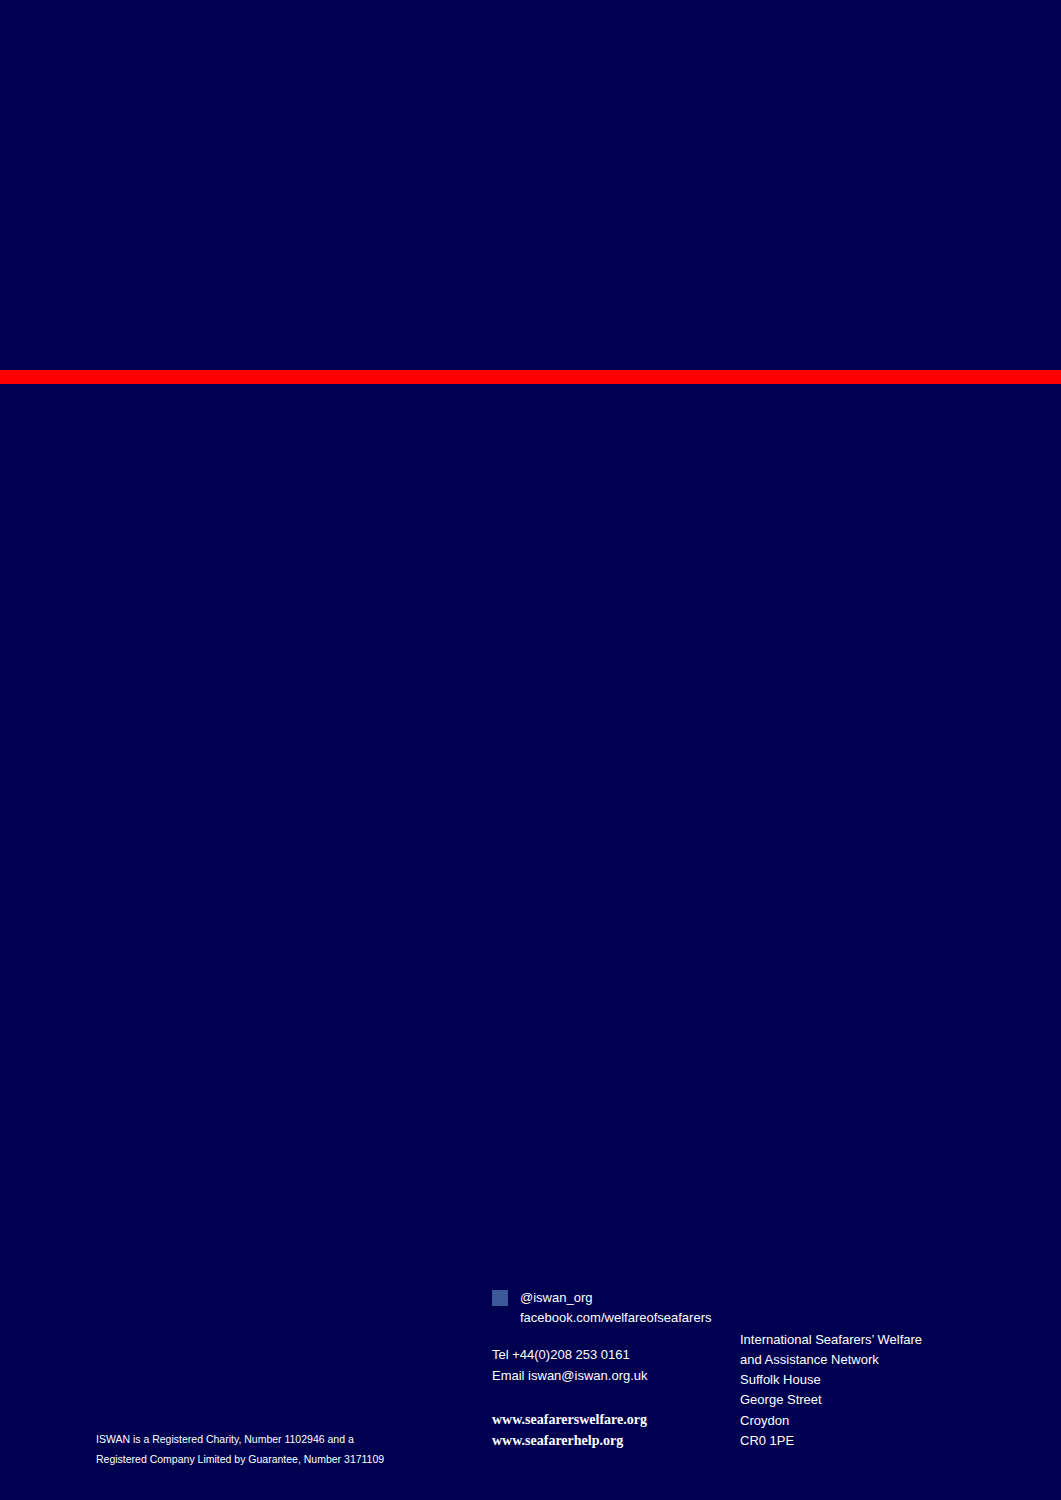@iswan_org
facebook.com/welfareofseafarers
Tel +44(0)208 253 0161
Email iswan@iswan.org.uk
www.seafarerswelfare.org
www.seafarerhelp.org
International Seafarers’ Welfare
and Assistance Network
Suffolk House
George Street
Croydon
CR0 1PE
ISWAN is a Registered Charity, Number 1102946 and a
Registered Company Limited by Guarantee, Number 3171109